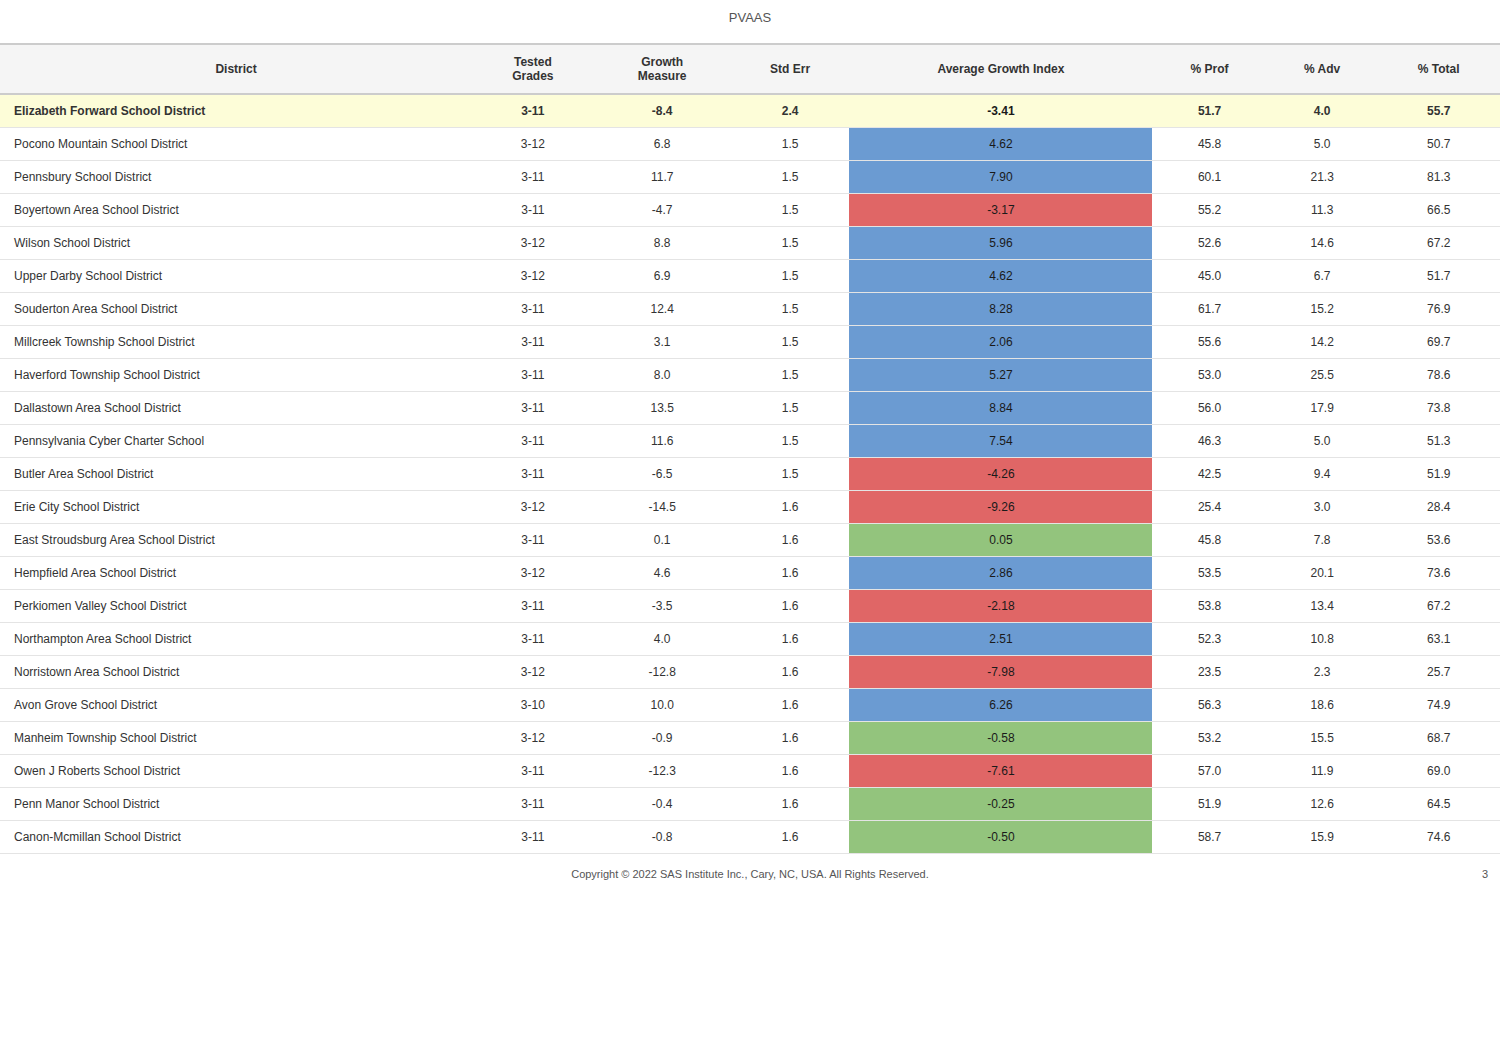PVAAS
| District | Tested Grades | Growth Measure | Std Err | Average Growth Index | % Prof | % Adv | % Total |
| --- | --- | --- | --- | --- | --- | --- | --- |
| Elizabeth Forward School District | 3-11 | -8.4 | 2.4 | -3.41 | 51.7 | 4.0 | 55.7 |
| Pocono Mountain School District | 3-12 | 6.8 | 1.5 | 4.62 | 45.8 | 5.0 | 50.7 |
| Pennsbury School District | 3-11 | 11.7 | 1.5 | 7.90 | 60.1 | 21.3 | 81.3 |
| Boyertown Area School District | 3-11 | -4.7 | 1.5 | -3.17 | 55.2 | 11.3 | 66.5 |
| Wilson School District | 3-12 | 8.8 | 1.5 | 5.96 | 52.6 | 14.6 | 67.2 |
| Upper Darby School District | 3-12 | 6.9 | 1.5 | 4.62 | 45.0 | 6.7 | 51.7 |
| Souderton Area School District | 3-11 | 12.4 | 1.5 | 8.28 | 61.7 | 15.2 | 76.9 |
| Millcreek Township School District | 3-11 | 3.1 | 1.5 | 2.06 | 55.6 | 14.2 | 69.7 |
| Haverford Township School District | 3-11 | 8.0 | 1.5 | 5.27 | 53.0 | 25.5 | 78.6 |
| Dallastown Area School District | 3-11 | 13.5 | 1.5 | 8.84 | 56.0 | 17.9 | 73.8 |
| Pennsylvania Cyber Charter School | 3-11 | 11.6 | 1.5 | 7.54 | 46.3 | 5.0 | 51.3 |
| Butler Area School District | 3-11 | -6.5 | 1.5 | -4.26 | 42.5 | 9.4 | 51.9 |
| Erie City School District | 3-12 | -14.5 | 1.6 | -9.26 | 25.4 | 3.0 | 28.4 |
| East Stroudsburg Area School District | 3-11 | 0.1 | 1.6 | 0.05 | 45.8 | 7.8 | 53.6 |
| Hempfield Area School District | 3-12 | 4.6 | 1.6 | 2.86 | 53.5 | 20.1 | 73.6 |
| Perkiomen Valley School District | 3-11 | -3.5 | 1.6 | -2.18 | 53.8 | 13.4 | 67.2 |
| Northampton Area School District | 3-11 | 4.0 | 1.6 | 2.51 | 52.3 | 10.8 | 63.1 |
| Norristown Area School District | 3-12 | -12.8 | 1.6 | -7.98 | 23.5 | 2.3 | 25.7 |
| Avon Grove School District | 3-10 | 10.0 | 1.6 | 6.26 | 56.3 | 18.6 | 74.9 |
| Manheim Township School District | 3-12 | -0.9 | 1.6 | -0.58 | 53.2 | 15.5 | 68.7 |
| Owen J Roberts School District | 3-11 | -12.3 | 1.6 | -7.61 | 57.0 | 11.9 | 69.0 |
| Penn Manor School District | 3-11 | -0.4 | 1.6 | -0.25 | 51.9 | 12.6 | 64.5 |
| Canon-Mcmillan School District | 3-11 | -0.8 | 1.6 | -0.50 | 58.7 | 15.9 | 74.6 |
Copyright © 2022 SAS Institute Inc., Cary, NC, USA. All Rights Reserved. 3